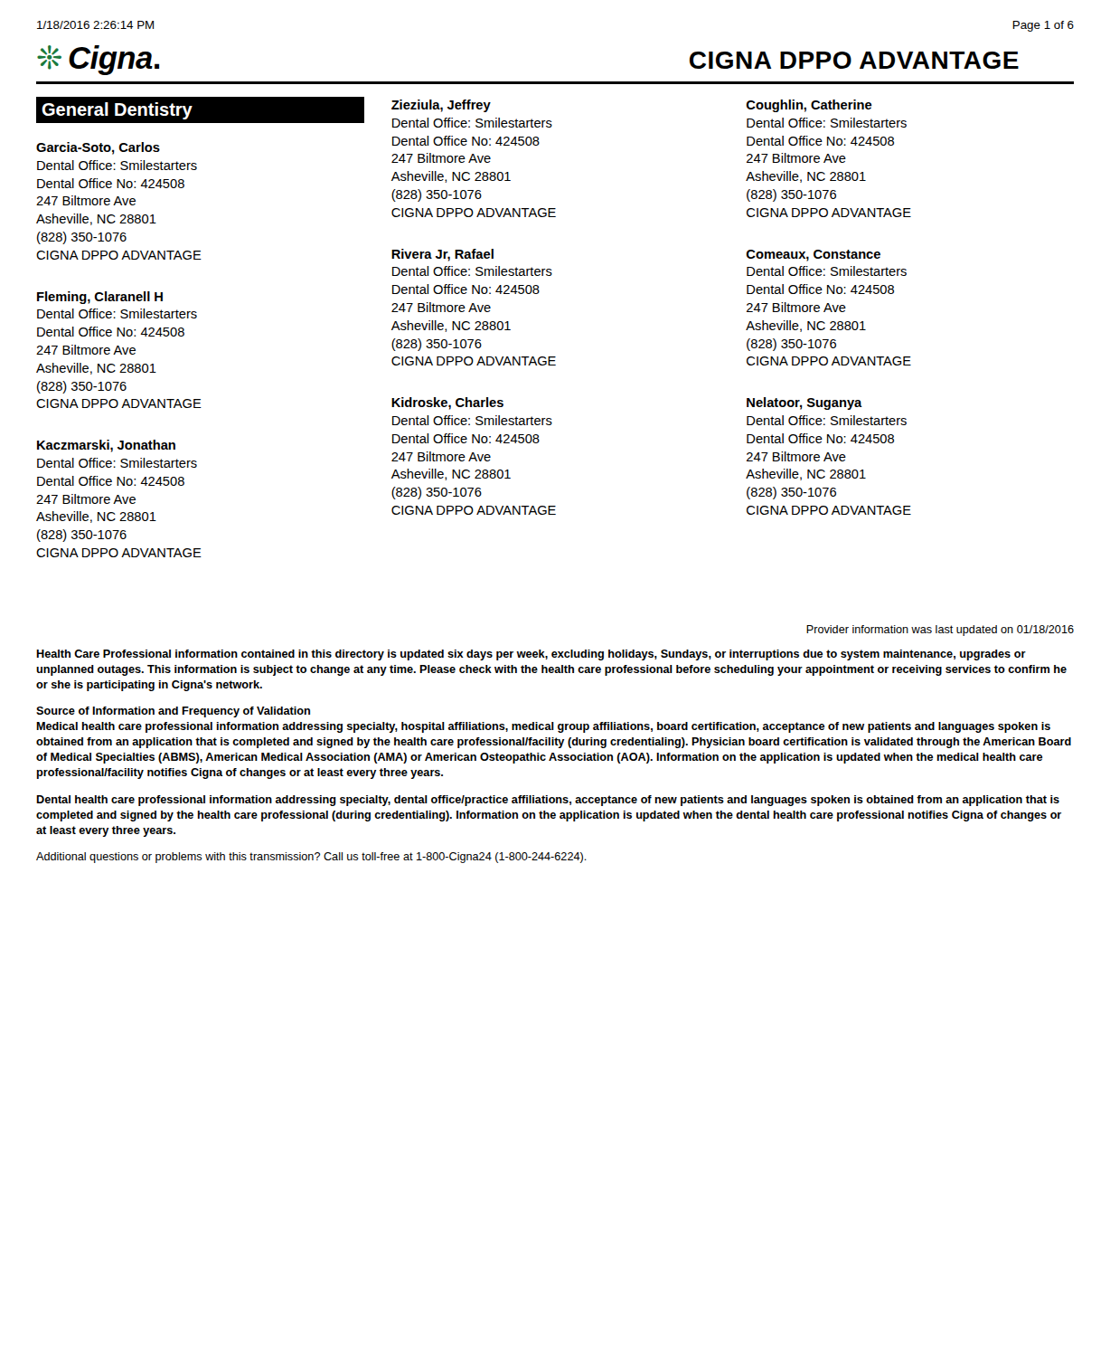1/18/2016 2:26:14 PM Page 1 of 6
❊ Cigna.
CIGNA DPPO ADVANTAGE
General Dentistry
Garcia-Soto, Carlos
Dental Office: Smilestarters
Dental Office No: 424508
247 Biltmore Ave
Asheville, NC 28801
(828) 350-1076
CIGNA DPPO ADVANTAGE
Fleming, Claranell H
Dental Office: Smilestarters
Dental Office No: 424508
247 Biltmore Ave
Asheville, NC 28801
(828) 350-1076
CIGNA DPPO ADVANTAGE
Kaczmarski, Jonathan
Dental Office: Smilestarters
Dental Office No: 424508
247 Biltmore Ave
Asheville, NC 28801
(828) 350-1076
CIGNA DPPO ADVANTAGE
Zieziula, Jeffrey
Dental Office: Smilestarters
Dental Office No: 424508
247 Biltmore Ave
Asheville, NC 28801
(828) 350-1076
CIGNA DPPO ADVANTAGE
Rivera Jr, Rafael
Dental Office: Smilestarters
Dental Office No: 424508
247 Biltmore Ave
Asheville, NC 28801
(828) 350-1076
CIGNA DPPO ADVANTAGE
Kidroske, Charles
Dental Office: Smilestarters
Dental Office No: 424508
247 Biltmore Ave
Asheville, NC 28801
(828) 350-1076
CIGNA DPPO ADVANTAGE
Coughlin, Catherine
Dental Office: Smilestarters
Dental Office No: 424508
247 Biltmore Ave
Asheville, NC 28801
(828) 350-1076
CIGNA DPPO ADVANTAGE
Comeaux, Constance
Dental Office: Smilestarters
Dental Office No: 424508
247 Biltmore Ave
Asheville, NC 28801
(828) 350-1076
CIGNA DPPO ADVANTAGE
Nelatoor, Suganya
Dental Office: Smilestarters
Dental Office No: 424508
247 Biltmore Ave
Asheville, NC 28801
(828) 350-1076
CIGNA DPPO ADVANTAGE
Provider information was last updated on 01/18/2016
Health Care Professional information contained in this directory is updated six days per week, excluding holidays, Sundays, or interruptions due to system maintenance, upgrades or unplanned outages. This information is subject to change at any time. Please check with the health care professional before scheduling your appointment or receiving services to confirm he or she is participating in Cigna's network.
Source of Information and Frequency of Validation
Medical health care professional information addressing specialty, hospital affiliations, medical group affiliations, board certification, acceptance of new patients and languages spoken is obtained from an application that is completed and signed by the health care professional/facility (during credentialing). Physician board certification is validated through the American Board of Medical Specialties (ABMS), American Medical Association (AMA) or American Osteopathic Association (AOA). Information on the application is updated when the medical health care professional/facility notifies Cigna of changes or at least every three years.
Dental health care professional information addressing specialty, dental office/practice affiliations, acceptance of new patients and languages spoken is obtained from an application that is completed and signed by the health care professional (during credentialing). Information on the application is updated when the dental health care professional notifies Cigna of changes or at least every three years.
Additional questions or problems with this transmission? Call us toll-free at 1-800-Cigna24 (1-800-244-6224).